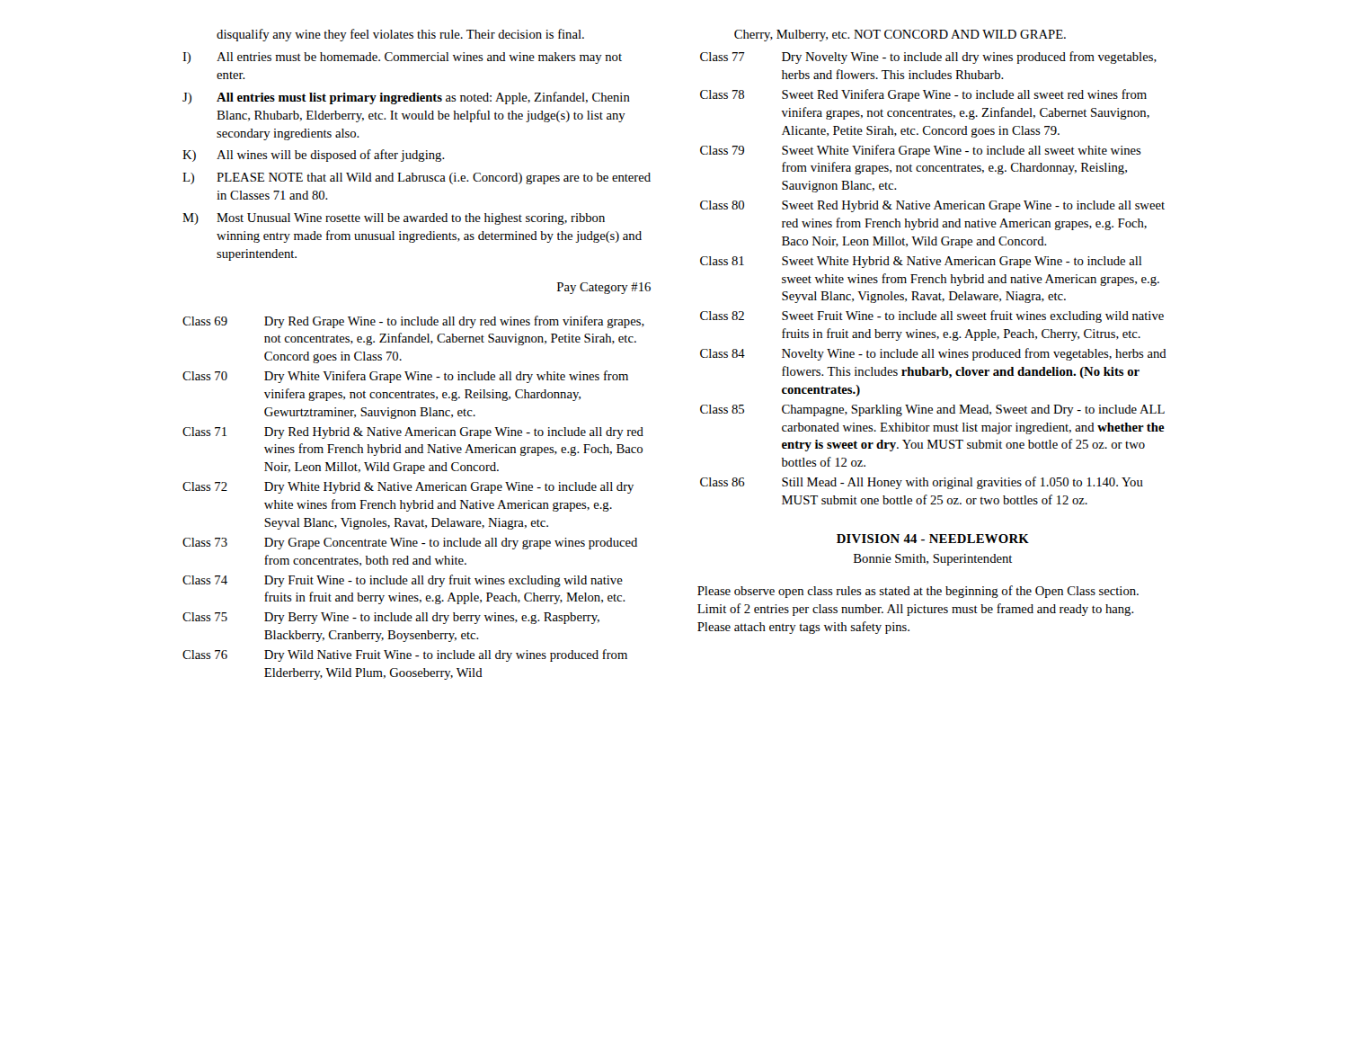disqualify any wine they feel violates this rule. Their decision is final.
I) All entries must be homemade. Commercial wines and wine makers may not enter.
J) All entries must list primary ingredients as noted: Apple, Zinfandel, Chenin Blanc, Rhubarb, Elderberry, etc. It would be helpful to the judge(s) to list any secondary ingredients also.
K) All wines will be disposed of after judging.
L) PLEASE NOTE that all Wild and Labrusca (i.e. Concord) grapes are to be entered in Classes 71 and 80.
M) Most Unusual Wine rosette will be awarded to the highest scoring, ribbon winning entry made from unusual ingredients, as determined by the judge(s) and superintendent.
Pay Category #16
Class 69
Dry Red Grape Wine - to include all dry red wines from vinifera grapes, not concentrates, e.g. Zinfandel, Cabernet Sauvignon, Petite Sirah, etc. Concord goes in Class 70.
Class 70
Dry White Vinifera Grape Wine - to include all dry white wines from vinifera grapes, not concentrates, e.g. Reilsing, Chardonnay, Gewurtztraminer, Sauvignon Blanc, etc.
Class 71
Dry Red Hybrid & Native American Grape Wine - to include all dry red wines from French hybrid and Native American grapes, e.g. Foch, Baco Noir, Leon Millot, Wild Grape and Concord.
Class 72
Dry White Hybrid & Native American Grape Wine - to include all dry white wines from French hybrid and Native American grapes, e.g. Seyval Blanc, Vignoles, Ravat, Delaware, Niagra, etc.
Class 73
Dry Grape Concentrate Wine - to include all dry grape wines produced from concentrates, both red and white.
Class 74
Dry Fruit Wine - to include all dry fruit wines excluding wild native fruits in fruit and berry wines, e.g. Apple, Peach, Cherry, Melon, etc.
Class 75
Dry Berry Wine - to include all dry berry wines, e.g. Raspberry, Blackberry, Cranberry, Boysenberry, etc.
Class 76
Dry Wild Native Fruit Wine - to include all dry wines produced from Elderberry, Wild Plum, Gooseberry, Wild
Cherry, Mulberry, etc. NOT CONCORD AND WILD GRAPE.
Class 77
Dry Novelty Wine - to include all dry wines produced from vegetables, herbs and flowers. This includes Rhubarb.
Class 78
Sweet Red Vinifera Grape Wine - to include all sweet red wines from vinifera grapes, not concentrates, e.g. Zinfandel, Cabernet Sauvignon, Alicante, Petite Sirah, etc. Concord goes in Class 79.
Class 79
Sweet White Vinifera Grape Wine - to include all sweet white wines from vinifera grapes, not concentrates, e.g. Chardonnay, Reisling, Sauvignon Blanc, etc.
Class 80
Sweet Red Hybrid & Native American Grape Wine - to include all sweet red wines from French hybrid and native American grapes, e.g. Foch, Baco Noir, Leon Millot, Wild Grape and Concord.
Class 81
Sweet White Hybrid & Native American Grape Wine - to include all sweet white wines from French hybrid and native American grapes, e.g. Seyval Blanc, Vignoles, Ravat, Delaware, Niagra, etc.
Class 82
Sweet Fruit Wine - to include all sweet fruit wines excluding wild native fruits in fruit and berry wines, e.g. Apple, Peach, Cherry, Citrus, etc.
Class 84
Novelty Wine - to include all wines produced from vegetables, herbs and flowers. This includes rhubarb, clover and dandelion. (No kits or concentrates.)
Class 85
Champagne, Sparkling Wine and Mead, Sweet and Dry - to include ALL carbonated wines. Exhibitor must list major ingredient, and whether the entry is sweet or dry. You MUST submit one bottle of 25 oz. or two bottles of 12 oz.
Class 86
Still Mead - All Honey with original gravities of 1.050 to 1.140. You MUST submit one bottle of 25 oz. or two bottles of 12 oz.
DIVISION 44 - NEEDLEWORK
Bonnie Smith, Superintendent
Please observe open class rules as stated at the beginning of the Open Class section. Limit of 2 entries per class number. All pictures must be framed and ready to hang. Please attach entry tags with safety pins.